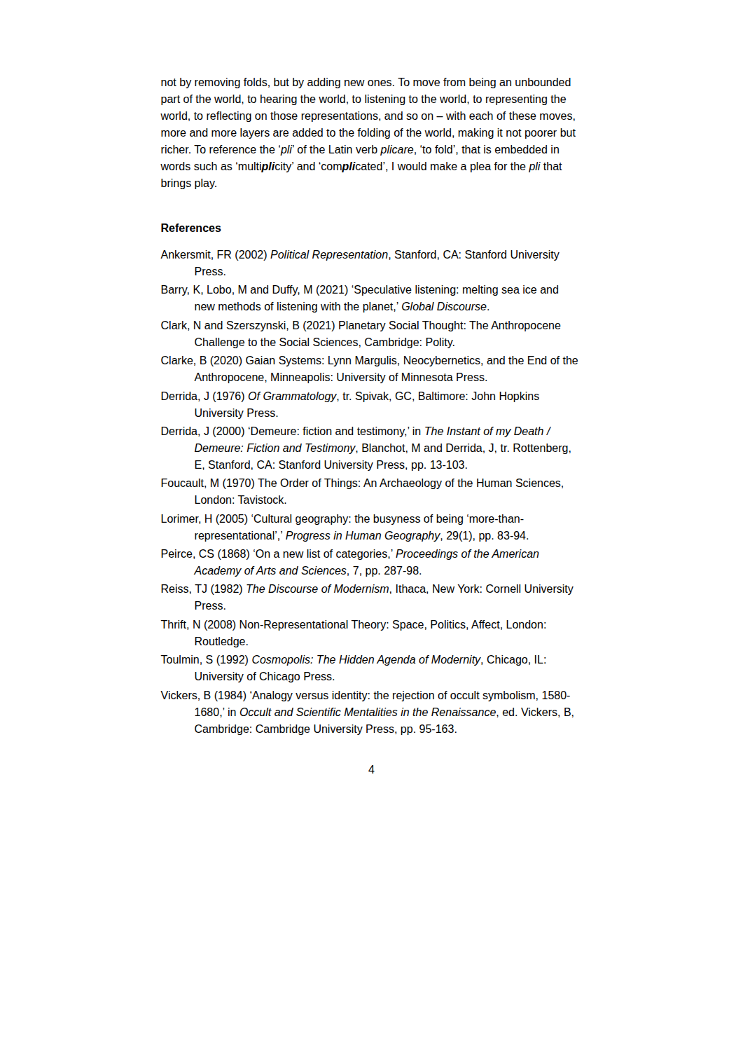not by removing folds, but by adding new ones. To move from being an unbounded part of the world, to hearing the world, to listening to the world, to representing the world, to reflecting on those representations, and so on – with each of these moves, more and more layers are added to the folding of the world, making it not poorer but richer. To reference the ‘pli’ of the Latin verb plicare, ‘to fold’, that is embedded in words such as ‘multiplicity’ and ‘complicated’, I would make a plea for the pli that brings play.
References
Ankersmit, FR (2002) Political Representation, Stanford, CA: Stanford University Press.
Barry, K, Lobo, M and Duffy, M (2021) ‘Speculative listening: melting sea ice and new methods of listening with the planet,’ Global Discourse.
Clark, N and Szerszynski, B (2021) Planetary Social Thought: The Anthropocene Challenge to the Social Sciences, Cambridge: Polity.
Clarke, B (2020) Gaian Systems: Lynn Margulis, Neocybernetics, and the End of the Anthropocene, Minneapolis: University of Minnesota Press.
Derrida, J (1976) Of Grammatology, tr. Spivak, GC, Baltimore: John Hopkins University Press.
Derrida, J (2000) ‘Demeure: fiction and testimony,’ in The Instant of my Death / Demeure: Fiction and Testimony, Blanchot, M and Derrida, J, tr. Rottenberg, E, Stanford, CA: Stanford University Press, pp. 13-103.
Foucault, M (1970) The Order of Things: An Archaeology of the Human Sciences, London: Tavistock.
Lorimer, H (2005) ‘Cultural geography: the busyness of being ‘more-than-representational’,’ Progress in Human Geography, 29(1), pp. 83-94.
Peirce, CS (1868) ‘On a new list of categories,’ Proceedings of the American Academy of Arts and Sciences, 7, pp. 287-98.
Reiss, TJ (1982) The Discourse of Modernism, Ithaca, New York: Cornell University Press.
Thrift, N (2008) Non-Representational Theory: Space, Politics, Affect, London: Routledge.
Toulmin, S (1992) Cosmopolis: The Hidden Agenda of Modernity, Chicago, IL: University of Chicago Press.
Vickers, B (1984) ‘Analogy versus identity: the rejection of occult symbolism, 1580-1680,’ in Occult and Scientific Mentalities in the Renaissance, ed. Vickers, B, Cambridge: Cambridge University Press, pp. 95-163.
4